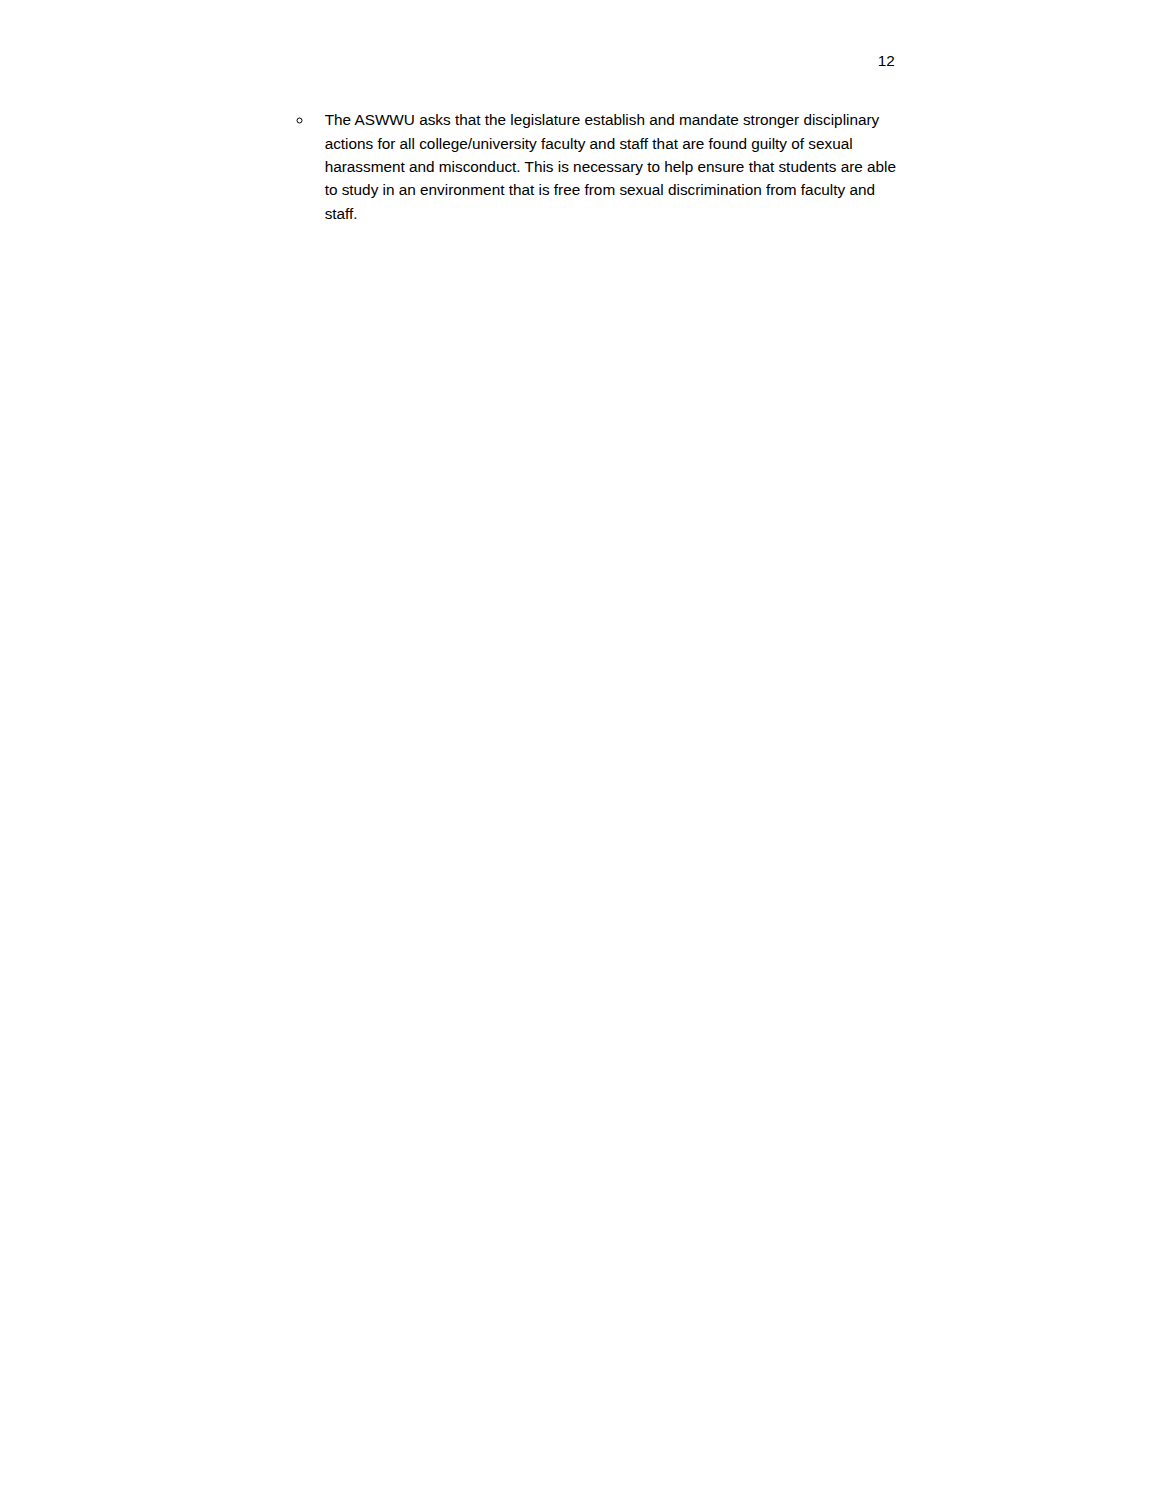12
The ASWWU asks that the legislature establish and mandate stronger disciplinary actions for all college/university faculty and staff that are found guilty of sexual harassment and misconduct. This is necessary to help ensure that students are able to study in an environment that is free from sexual discrimination from faculty and staff.